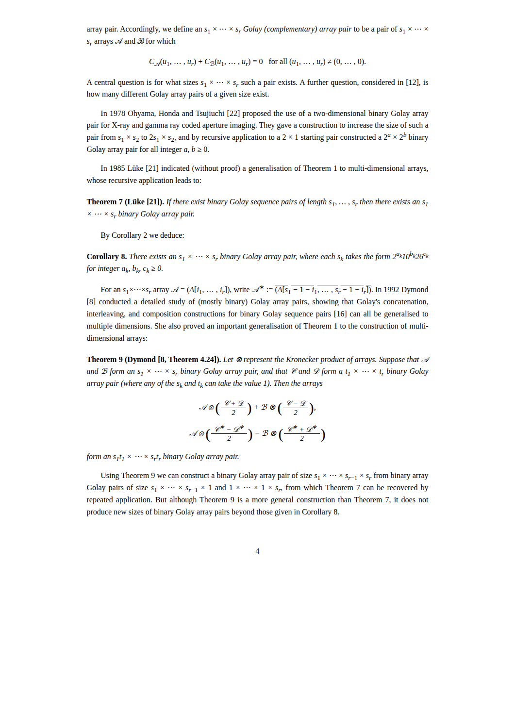array pair. Accordingly, we define an s1 × ⋯ × sr Golay (complementary) array pair to be a pair of s1 × ⋯ × sr arrays 𝒜 and ℬ for which
C𝒜(u1, … , ur) + Cℬ(u1, … , ur) = 0 for all (u1, … , ur) ≠ (0, … , 0).
A central question is for what sizes s1 × ⋯ × sr such a pair exists. A further question, considered in [12], is how many different Golay array pairs of a given size exist.
In 1978 Ohyama, Honda and Tsujiuchi [22] proposed the use of a two-dimensional binary Golay array pair for X-ray and gamma ray coded aperture imaging. They gave a construction to increase the size of such a pair from s1 × s2 to 2s1 × s2, and by recursive application to a 2 × 1 starting pair constructed a 2a × 2b binary Golay array pair for all integer a, b ≥ 0.
In 1985 Lüke [21] indicated (without proof) a generalisation of Theorem 1 to multi-dimensional arrays, whose recursive application leads to:
Theorem 7 (Lüke [21]). If there exist binary Golay sequence pairs of length s1, … , sr then there exists an s1 × ⋯ × sr binary Golay array pair.
By Corollary 2 we deduce:
Corollary 8. There exists an s1 × ⋯ × sr binary Golay array pair, where each sk takes the form 2ak10bk26ck for integer ak, bk, ck ≥ 0.
For an s1×⋯×sr array 𝒜 = (A[i1, … , ir]), write 𝒜∗ := (A[s1 − 1 − i1, … , sr − 1 − ir]). In 1992 Dymond [8] conducted a detailed study of (mostly binary) Golay array pairs, showing that Golay's concatenation, interleaving, and composition constructions for binary Golay sequence pairs [16] can all be generalised to multiple dimensions. She also proved an important generalisation of Theorem 1 to the construction of multi-dimensional arrays:
Theorem 9 (Dymond [8, Theorem 4.24]). Let ⊗ represent the Kronecker product of arrays. Suppose that 𝒜 and ℬ form an s1 × ⋯ × sr binary Golay array pair, and that 𝒞 and 𝒟 form a t1 × ⋯ × tr binary Golay array pair (where any of the sk and tk can take the value 1). Then the arrays
𝒜 ⊗ (𝒞 + 𝒟 2) + ℬ ⊗ (𝒞 − 𝒟 2),
𝒜 ⊗ (𝒞∗ − 𝒟∗2) − ℬ ⊗ (𝒞∗ + 𝒟∗2)
form an s1t1 × ⋯ × srtr binary Golay array pair.
Using Theorem 9 we can construct a binary Golay array pair of size s1 × ⋯ × sr−1 × sr from binary array Golay pairs of size s1 × ⋯ × sr−1 × 1 and 1 × ⋯ × 1 × sr, from which Theorem 7 can be recovered by repeated application. But although Theorem 9 is a more general construction than Theorem 7, it does not produce new sizes of binary Golay array pairs beyond those given in Corollary 8.
4